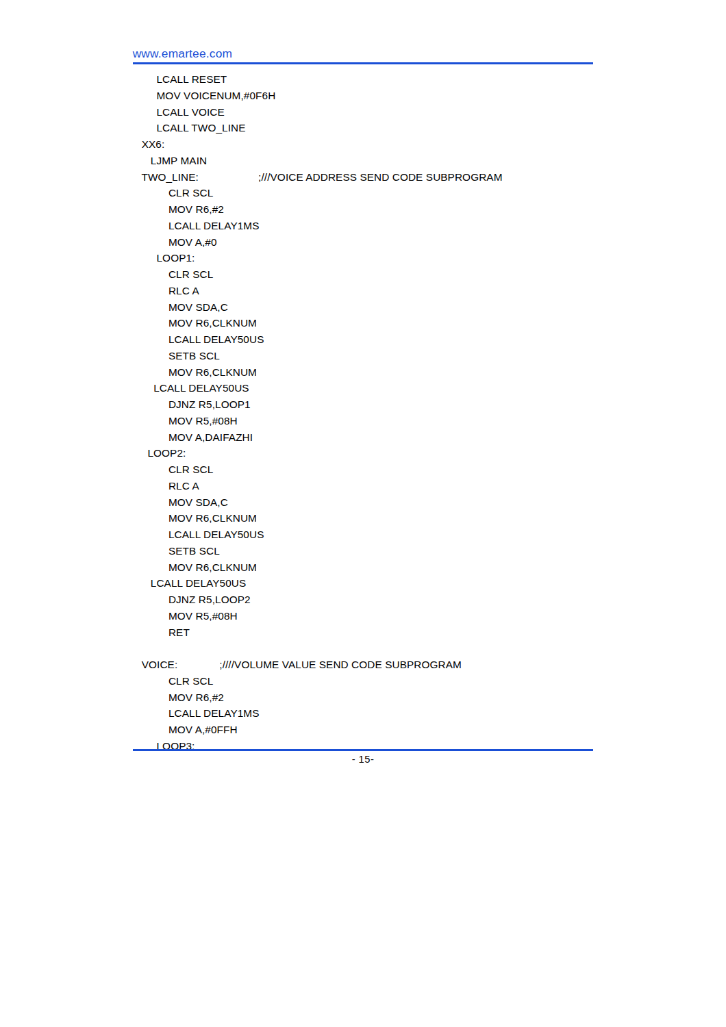www.emartee.com
        LCALL RESET
        MOV VOICENUM,#0F6H
        LCALL VOICE
        LCALL TWO_LINE
   XX6:
      LJMP MAIN
   TWO_LINE:                    ;///VOICE ADDRESS SEND CODE SUBPROGRAM
            CLR SCL
            MOV R6,#2
            LCALL DELAY1MS
            MOV A,#0
        LOOP1:
            CLR SCL
            RLC A
            MOV SDA,C
            MOV R6,CLKNUM
            LCALL DELAY50US
            SETB SCL
            MOV R6,CLKNUM
       LCALL DELAY50US
            DJNZ R5,LOOP1
            MOV R5,#08H
            MOV A,DAIFAZHI
     LOOP2:
            CLR SCL
            RLC A
            MOV SDA,C
            MOV R6,CLKNUM
            LCALL DELAY50US
            SETB SCL
            MOV R6,CLKNUM
      LCALL DELAY50US
            DJNZ R5,LOOP2
            MOV R5,#08H
            RET

   VOICE:              ;////VOLUME VALUE SEND CODE SUBPROGRAM
            CLR SCL
            MOV R6,#2
            LCALL DELAY1MS
            MOV A,#0FFH
        LOOP3:
- 15-